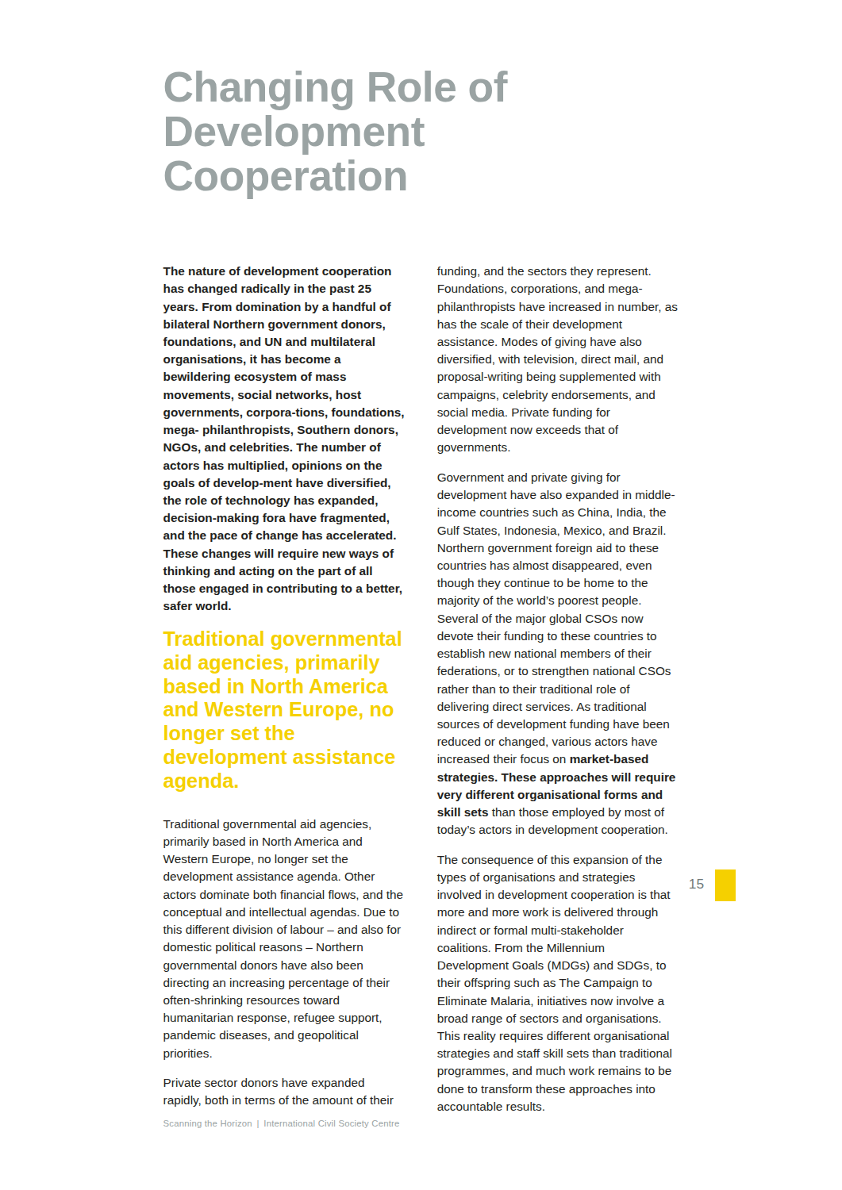Changing Role of
Development Cooperation
The nature of development cooperation has changed radically in the past 25 years. From domination by a handful of bilateral Northern government donors, foundations, and UN and multilateral organisations, it has become a bewildering ecosystem of mass movements, social networks, host governments, corpora-tions, foundations, mega- philanthropists, Southern donors, NGOs, and celebrities. The number of actors has multiplied, opinions on the goals of develop-ment have diversified, the role of technology has expanded, decision-making fora have fragmented, and the pace of change has accelerated. These changes will require new ways of thinking and acting on the part of all those engaged in contributing to a better, safer world.
Traditional governmental aid agencies, primarily based in North America and Western Europe, no longer set the development assistance agenda.
Traditional governmental aid agencies, primarily based in North America and Western Europe, no longer set the development assistance agenda. Other actors dominate both financial flows, and the conceptual and intellectual agendas. Due to this different division of labour – and also for domestic political reasons – Northern governmental donors have also been directing an increasing percentage of their often-shrinking resources toward humanitarian response, refugee support, pandemic diseases, and geopolitical priorities.
Private sector donors have expanded rapidly, both in terms of the amount of their funding, and the sectors they represent. Foundations, corporations, and mega-philanthropists have increased in number, as has the scale of their development assistance. Modes of giving have also diversified, with television, direct mail, and proposal-writing being supplemented with campaigns, celebrity endorsements, and social media. Private funding for development now exceeds that of governments.
Government and private giving for development have also expanded in middle-income countries such as China, India, the Gulf States, Indonesia, Mexico, and Brazil. Northern government foreign aid to these countries has almost disappeared, even though they continue to be home to the majority of the world’s poorest people. Several of the major global CSOs now devote their funding to these countries to establish new national members of their federations, or to strengthen national CSOs rather than to their traditional role of delivering direct services. As traditional sources of development funding have been reduced or changed, various actors have increased their focus on market-based strategies. These approaches will require very different organisational forms and skill sets than those employed by most of today’s actors in development cooperation.
The consequence of this expansion of the types of organisations and strategies involved in development cooperation is that more and more work is delivered through indirect or formal multi-stakeholder coalitions. From the Millennium Development Goals (MDGs) and SDGs, to their offspring such as The Campaign to Eliminate Malaria, initiatives now involve a broad range of sectors and organisations. This reality requires different organisational strategies and staff skill sets than traditional programmes, and much work remains to be done to transform these approaches into accountable results.
15
Scanning the Horizon|International Civil Society Centre